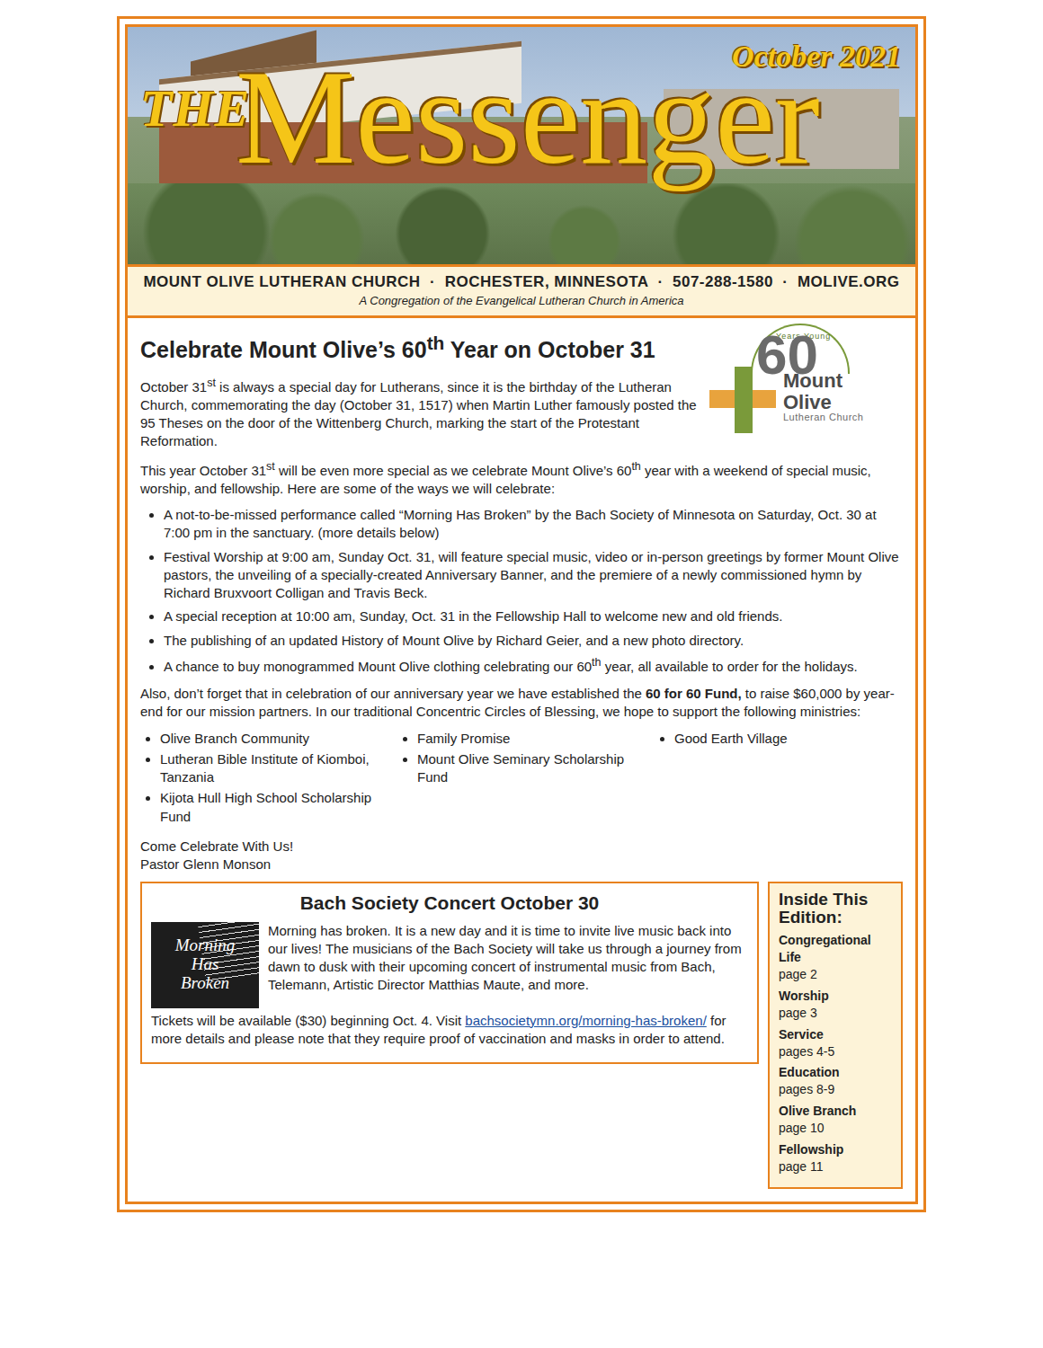October 2021
THE
Messenger
MOUNT OLIVE LUTHERAN CHURCH · ROCHESTER, MINNESOTA · 507-288-1580 · MOLIVE.ORG
A Congregation of the Evangelical Lutheran Church in America
Years Young
60
Mount
Olive
Lutheran Church
Celebrate Mount Olive’s 60th Year on October 31
October 31st is always a special day for Lutherans, since it is the birthday of the Lutheran Church, commemorating the day (October 31, 1517) when Martin Luther famously posted the 95 Theses on the door of the Wittenberg Church, marking the start of the Protestant Reformation.
This year October 31st will be even more special as we celebrate Mount Olive’s 60th year with a weekend of special music, worship, and fellowship. Here are some of the ways we will celebrate:
A not-to-be-missed performance called “Morning Has Broken” by the Bach Society of Minnesota on Saturday, Oct. 30 at 7:00 pm in the sanctuary. (more details below)
Festival Worship at 9:00 am, Sunday Oct. 31, will feature special music, video or in-person greetings by former Mount Olive pastors, the unveiling of a specially-created Anniversary Banner, and the premiere of a newly commissioned hymn by Richard Bruxvoort Colligan and Travis Beck.
A special reception at 10:00 am, Sunday, Oct. 31 in the Fellowship Hall to welcome new and old friends.
The publishing of an updated History of Mount Olive by Richard Geier, and a new photo directory.
A chance to buy monogrammed Mount Olive clothing celebrating our 60th year, all available to order for the holidays.
Also, don’t forget that in celebration of our anniversary year we have established the 60 for 60 Fund, to raise $60,000 by year-end for our mission partners. In our traditional Concentric Circles of Blessing, we hope to support the following ministries:
Olive Branch Community
Lutheran Bible Institute of Kiomboi, Tanzania
Kijota Hull High School Scholarship Fund
Family Promise
Mount Olive Seminary Scholarship Fund
Good Earth Village
Come Celebrate With Us!
Pastor Glenn Monson
Bach Society Concert October 30
Morning
Has
Broken
Morning has broken. It is a new day and it is time to invite live music back into our lives! The musicians of the Bach Society will take us through a journey from dawn to dusk with their upcoming concert of instrumental music from Bach, Telemann, Artistic Director Matthias Maute, and more.
Tickets will be available ($30) beginning Oct. 4. Visit bachsocietymn.org/morning-has-broken/ for more details and please note that they require proof of vaccination and masks in order to attend.
Inside This Edition:
Congregational Life
page 2
Worship
page 3
Service
pages 4-5
Education
pages 8-9
Olive Branch
page 10
Fellowship
page 11